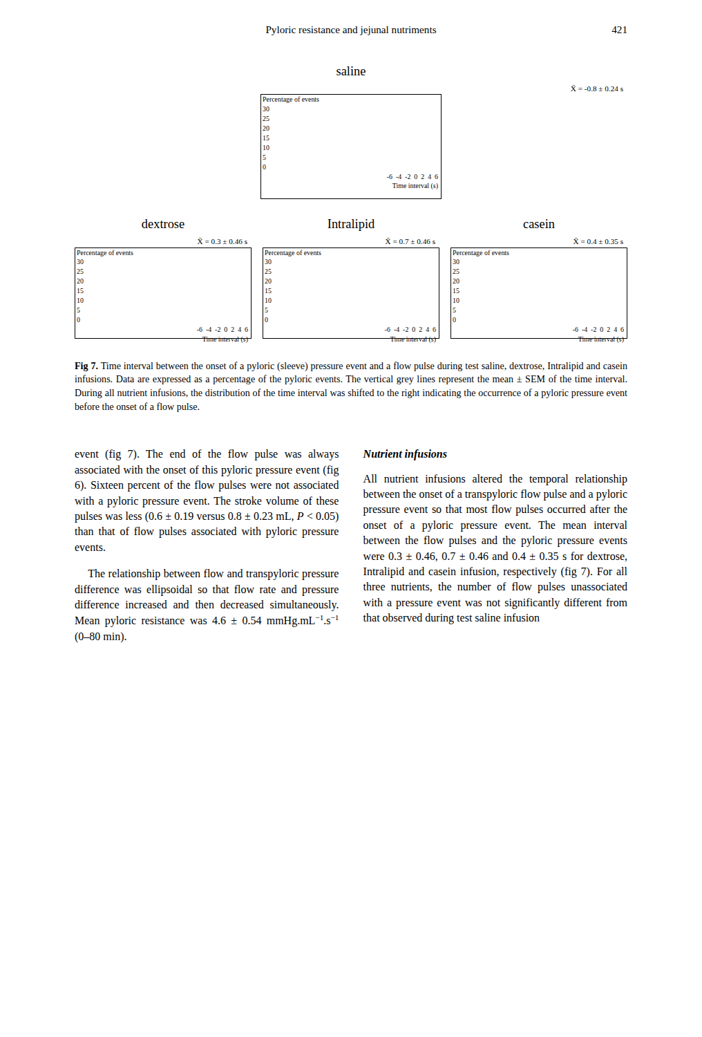Pyloric resistance and jejunal nutriments 421
saline
X̄ = -0.8 ± 0.24 s
Percentage of events
30
25
20
15
10
5
0
-6 -4 -2 0 2 4 6
Time interval (s)
dextrose
X̄ = 0.3 ± 0.46 s
Percentage of events
30
25
20
15
10
5
0
-6 -4 -2 0 2 4 6
Time interval (s)
Intralipid
X̄ = 0.7 ± 0.46 s
Percentage of events
30
25
20
15
10
5
0
-6 -4 -2 0 2 4 6
Time interval (s)
casein
X̄ = 0.4 ± 0.35 s
Percentage of events
30
25
20
15
10
5
0
-6 -4 -2 0 2 4 6
Time interval (s)
Fig 7. Time interval between the onset of a pyloric (sleeve) pressure event and a flow pulse during test saline, dextrose, Intralipid and casein infusions. Data are expressed as a percentage of the pyloric events. The vertical grey lines represent the mean ± SEM of the time interval. During all nutrient infusions, the distribution of the time interval was shifted to the right indicating the occurrence of a pyloric pressure event before the onset of a flow pulse.
event (fig 7). The end of the flow pulse was always associated with the onset of this pyloric pressure event (fig 6). Sixteen percent of the flow pulses were not associated with a pyloric pressure event. The stroke volume of these pulses was less (0.6 ± 0.19 versus 0.8 ± 0.23 mL, P < 0.05) than that of flow pulses associated with pyloric pressure events.
The relationship between flow and transpyloric pressure difference was ellipsoidal so that flow rate and pressure difference increased and then decreased simultaneously. Mean pyloric resistance was 4.6 ± 0.54 mmHg.mL−1.s−1 (0–80 min).
Nutrient infusions
All nutrient infusions altered the temporal relationship between the onset of a transpyloric flow pulse and a pyloric pressure event so that most flow pulses occurred after the onset of a pyloric pressure event. The mean interval between the flow pulses and the pyloric pressure events were 0.3 ± 0.46, 0.7 ± 0.46 and 0.4 ± 0.35 s for dextrose, Intralipid and casein infusion, respectively (fig 7). For all three nutrients, the number of flow pulses unassociated with a pressure event was not significantly different from that observed during test saline infusion